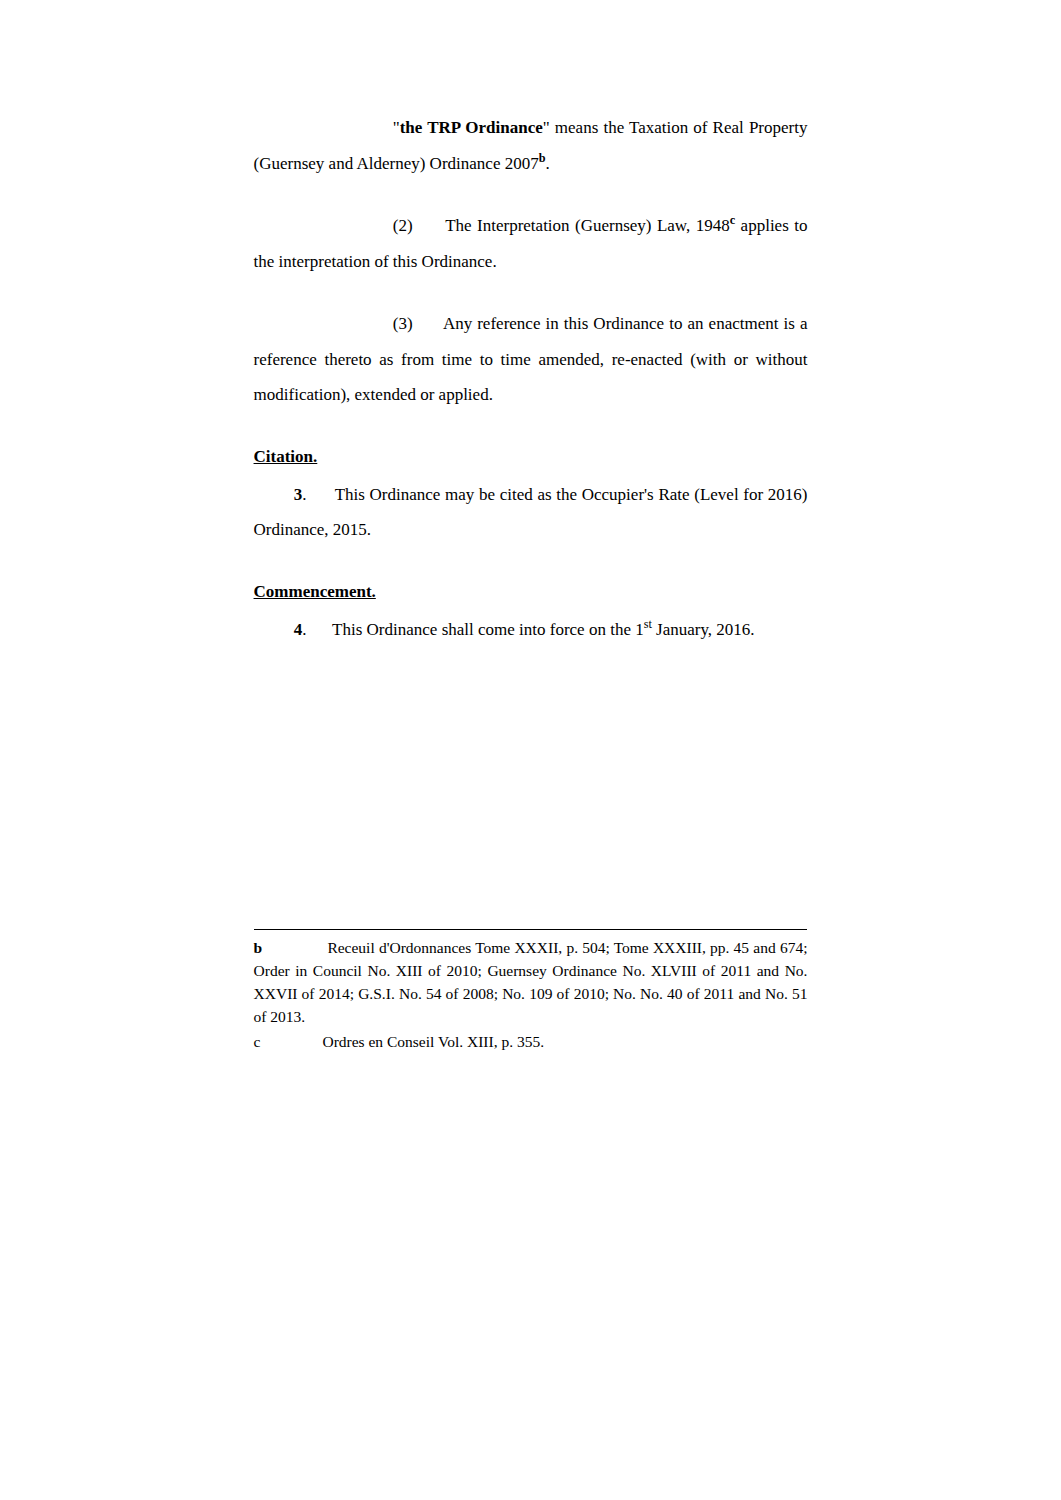"the TRP Ordinance" means the Taxation of Real Property (Guernsey and Alderney) Ordinance 2007b.
(2) The Interpretation (Guernsey) Law, 1948c applies to the interpretation of this Ordinance.
(3) Any reference in this Ordinance to an enactment is a reference thereto as from time to time amended, re-enacted (with or without modification), extended or applied.
Citation.
3. This Ordinance may be cited as the Occupier's Rate (Level for 2016) Ordinance, 2015.
Commencement.
4. This Ordinance shall come into force on the 1st January, 2016.
b Receuil d'Ordonnances Tome XXXII, p. 504; Tome XXXIII, pp. 45 and 674; Order in Council No. XIII of 2010; Guernsey Ordinance No. XLVIII of 2011 and No. XXVII of 2014; G.S.I. No. 54 of 2008; No. 109 of 2010; No. No. 40 of 2011 and No. 51 of 2013.
c Ordres en Conseil Vol. XIII, p. 355.